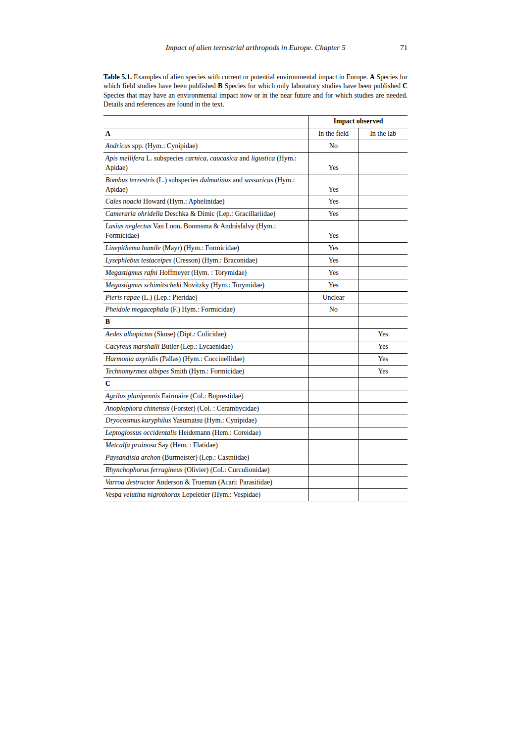Impact of alien terrestrial arthropods in Europe. Chapter 5 71
Table 5.1. Examples of alien species with current or potential environmental impact in Europe. A Species for which field studies have been published B Species for which only laboratory studies have been published C Species that may have an environmental impact now or in the near future and for which studies are needed. Details and references are found in the text.
| | Impact observed |
| A | In the field | In the lab |
| Andricus spp. (Hym.: Cynipidae) | No | |
| Apis mellifera L. subspecies carnica , caucasica and ligustica (Hym.: Apidae) | Yes | |
| Bombus terrestris (L.) subspecies dalmatinus and sassaricus (Hym.: Apidae) | Yes | |
| Cales noacki Howard (Hym.: Aphelinidae) | Yes | |
| Cameraria ohridella Deschka & Dimic (Lep.: Gracillariidae) | Yes | |
| Lasius neglectus Van Loon, Boomsma & Andrásfalvy (Hym.: Formicidae) | Yes | |
| Linepithema humile (Mayr) (Hym.: Formicidae) | Yes | |
| Lysephlebus testaceipes (Cresson) (Hym.: Braconidae) | Yes | |
| Megastigmus rafni Hoffmeyer (Hym. : Torymidae) | Yes | |
| Megastigmus schimitscheki Novitzky (Hym.: Torymidae) | Yes | |
| Pieris rapae (L.) (Lep.: Pieridae) | Unclear | |
| Pheidole megacephala (F.) Hym.: Formicidae) | No | |
| B | | |
| Aedes albopictus (Skuse) (Dipt.: Culicidae) | | Yes |
| Cacyreus marshalli Butler (Lep.: Lycaenidae) | | Yes |
| Harmonia axyridis (Pallas) (Hym.: Coccinellidae) | | Yes |
| Technomyrmex albipes Smith (Hym.: Formicidae) | | Yes |
| C | | |
| Agrilus planipennis Fairmaire (Col.: Buprestidae) | | |
| Anoplophora chinensis (Forster) (Col. : Cerambycidae) | | |
| Dryocosmus kuryphilus Yasumatsu (Hym.: Cynipidae) | | |
| Leptoglossus occidentalis Heidemann (Hem.: Coreidae) | | |
| Metcalfa pruinosa Say (Hem. : Flatidae) | | |
| Paysandisia archon (Burmeister) (Lep.: Castniidae) | | |
| Rhynchophorus ferrugineus (Olivier) (Col.: Curculionidae) | | |
| Varroa destructor Anderson & Trueman (Acari: Parasitidae) | | |
| Vespa velutina nigrothorax Lepeletier (Hym.: Vespidae) | | |